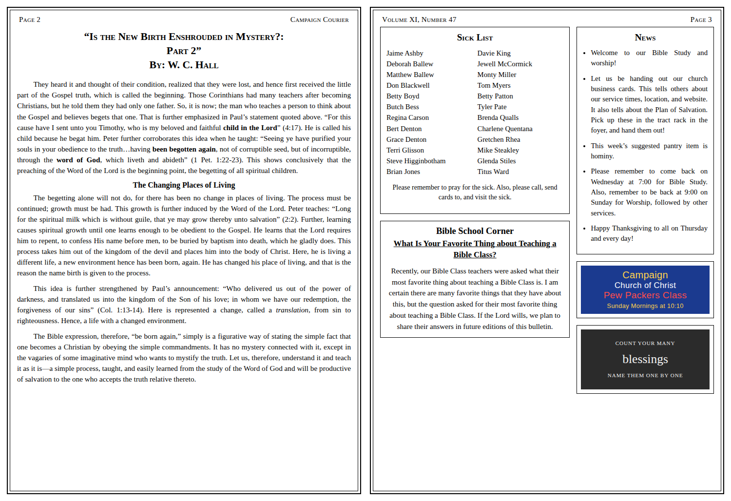Page 2 Campaign Courier
“Is the New Birth Enshrouded in Mystery?:
Part 2”
By: W. C. Hall
They heard it and thought of their condition, realized that they were lost, and hence first received the little part of the Gospel truth, which is called the beginning. Those Corinthians had many teachers after becoming Christians, but he told them they had only one father. So, it is now; the man who teaches a person to think about the Gospel and believes begets that one. That is further emphasized in Paul’s statement quoted above. “For this cause have I sent unto you Timothy, who is my beloved and faithful child in the Lord” (4:17). He is called his child because he begat him. Peter further corroborates this idea when he taught: “Seeing ye have purified your souls in your obedience to the truth…having been begotten again, not of corruptible seed, but of incorruptible, through the word of God, which liveth and abideth” (1 Pet. 1:22-23). This shows conclusively that the preaching of the Word of the Lord is the beginning point, the begetting of all spiritual children.
The Changing Places of Living
The begetting alone will not do, for there has been no change in places of living. The process must be continued; growth must be had. This growth is further induced by the Word of the Lord. Peter teaches: “Long for the spiritual milk which is without guile, that ye may grow thereby unto salvation” (2:2). Further, learning causes spiritual growth until one learns enough to be obedient to the Gospel. He learns that the Lord requires him to repent, to confess His name before men, to be buried by baptism into death, which he gladly does. This process takes him out of the kingdom of the devil and places him into the body of Christ. Here, he is living a different life, a new environment hence has been born, again. He has changed his place of living, and that is the reason the name birth is given to the process.
This idea is further strengthened by Paul’s announcement: “Who delivered us out of the power of darkness, and translated us into the kingdom of the Son of his love; in whom we have our redemption, the forgiveness of our sins” (Col. 1:13-14). Here is represented a change, called a translation, from sin to righteousness. Hence, a life with a changed environment.
The Bible expression, therefore, “be born again,” simply is a figurative way of stating the simple fact that one becomes a Christian by obeying the simple commandments. It has no mystery connected with it, except in the vagaries of some imaginative mind who wants to mystify the truth. Let us, therefore, understand it and teach it as it is—a simple process, taught, and easily learned from the study of the Word of God and will be productive of salvation to the one who accepts the truth relative thereto.
Volume XI, Number 47 Page 3
Sick List
Jaime Ashby
Deborah Ballew
Matthew Ballew
Don Blackwell
Betty Boyd
Butch Bess
Regina Carson
Bert Denton
Grace Denton
Terri Glisson
Steve Higginbotham
Brian Jones
Davie King
Jewell McCormick
Monty Miller
Tom Myers
Betty Patton
Tyler Pate
Brenda Qualls
Charlene Quentana
Gretchen Rhea
Mike Steakley
Glenda Stiles
Titus Ward
Please remember to pray for the sick. Also, please call, send cards to, and visit the sick.
Bible School Corner
What Is Your Favorite Thing about Teaching a Bible Class?
Recently, our Bible Class teachers were asked what their most favorite thing about teaching a Bible Class is. I am certain there are many favorite things that they have about this, but the question asked for their most favorite thing about teaching a Bible Class. If the Lord wills, we plan to share their answers in future editions of this bulletin.
News
Welcome to our Bible Study and worship!
Let us be handing out our church business cards. This tells others about our service times, location, and website. It also tells about the Plan of Salvation. Pick up these in the tract rack in the foyer, and hand them out!
This week’s suggested pantry item is hominy.
Please remember to come back on Wednesday at 7:00 for Bible Study. Also, remember to be back at 9:00 on Sunday for Worship, followed by other services.
Happy Thanksgiving to all on Thursday and every day!
Campaign
Church of Christ
Pew Packers Class
Sunday Mornings at 10:10
Count Your Many blessings Name Them One by One